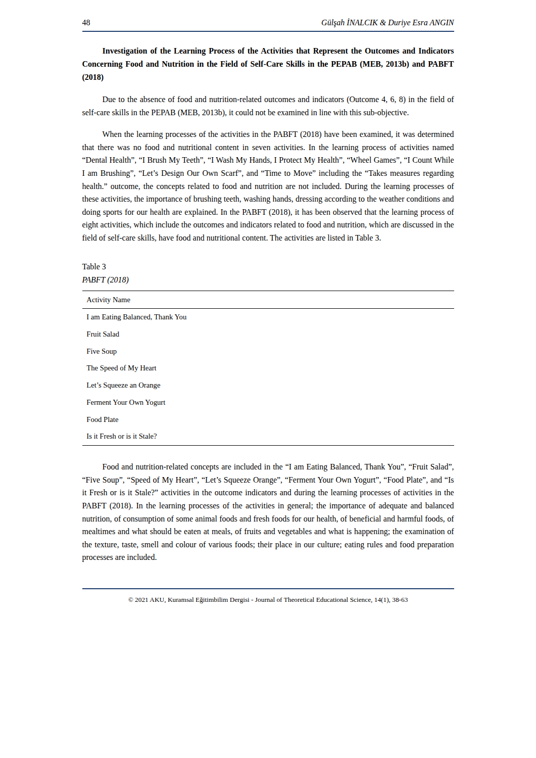48 Gülşah İNALCIK & Duriye Esra ANGIN
Investigation of the Learning Process of the Activities that Represent the Outcomes and Indicators Concerning Food and Nutrition in the Field of Self-Care Skills in the PEPAB (MEB, 2013b) and PABFT (2018)
Due to the absence of food and nutrition-related outcomes and indicators (Outcome 4, 6, 8) in the field of self-care skills in the PEPAB (MEB, 2013b), it could not be examined in line with this sub-objective.
When the learning processes of the activities in the PABFT (2018) have been examined, it was determined that there was no food and nutritional content in seven activities. In the learning process of activities named “Dental Health”, “I Brush My Teeth”, “I Wash My Hands, I Protect My Health”, “Wheel Games”, “I Count While I am Brushing”, “Let’s Design Our Own Scarf”, and “Time to Move” including the “Takes measures regarding health.” outcome, the concepts related to food and nutrition are not included. During the learning processes of these activities, the importance of brushing teeth, washing hands, dressing according to the weather conditions and doing sports for our health are explained. In the PABFT (2018), it has been observed that the learning process of eight activities, which include the outcomes and indicators related to food and nutrition, which are discussed in the field of self-care skills, have food and nutritional content. The activities are listed in Table 3.
Table 3 PABFT (2018)
| Activity Name |
| --- |
| I am Eating Balanced, Thank You |
| Fruit Salad |
| Five Soup |
| The Speed of My Heart |
| Let’s Squeeze an Orange |
| Ferment Your Own Yogurt |
| Food Plate |
| Is it Fresh or is it Stale? |
Food and nutrition-related concepts are included in the “I am Eating Balanced, Thank You”, “Fruit Salad”, “Five Soup”, “Speed of My Heart”, “Let’s Squeeze Orange”, “Ferment Your Own Yogurt”, “Food Plate”, and “Is it Fresh or is it Stale?” activities in the outcome indicators and during the learning processes of activities in the PABFT (2018). In the learning processes of the activities in general; the importance of adequate and balanced nutrition, of consumption of some animal foods and fresh foods for our health, of beneficial and harmful foods, of mealtimes and what should be eaten at meals, of fruits and vegetables and what is happening; the examination of the texture, taste, smell and colour of various foods; their place in our culture; eating rules and food preparation processes are included.
© 2021 AKU, Kuramsal Eğitimbilim Dergisi - Journal of Theoretical Educational Science, 14(1), 38-63